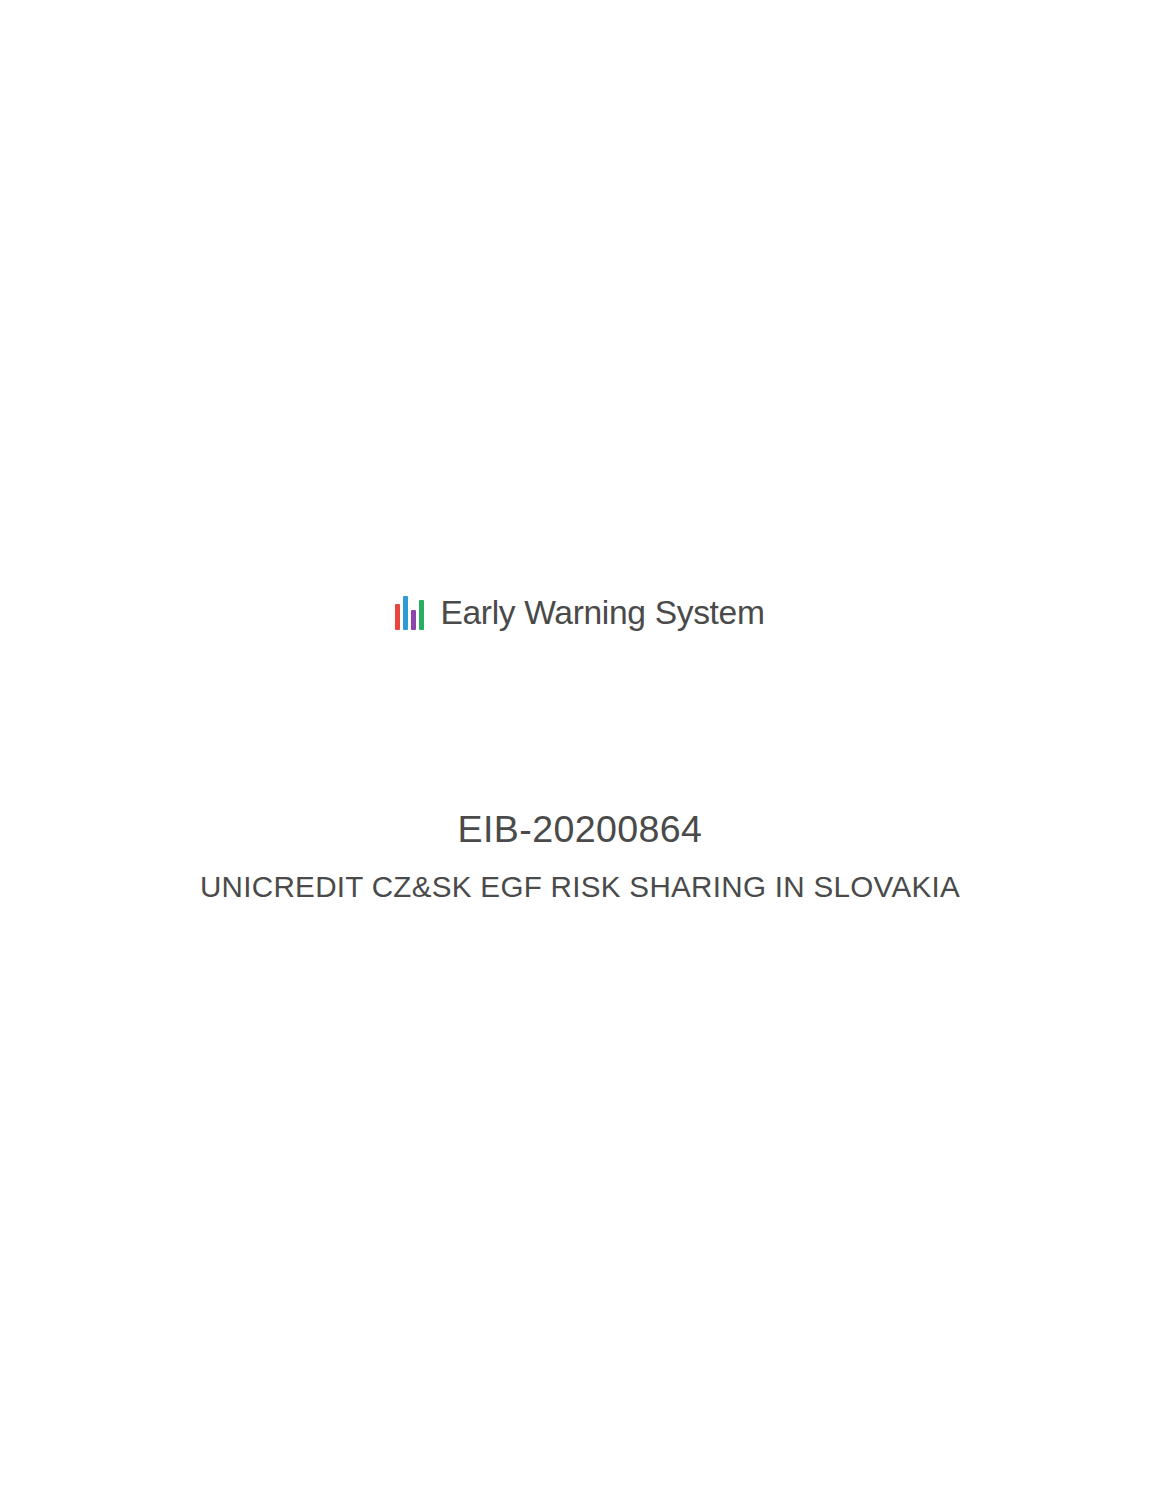Early Warning System
EIB-20200864
UNICREDIT CZ&SK EGF RISK SHARING IN SLOVAKIA